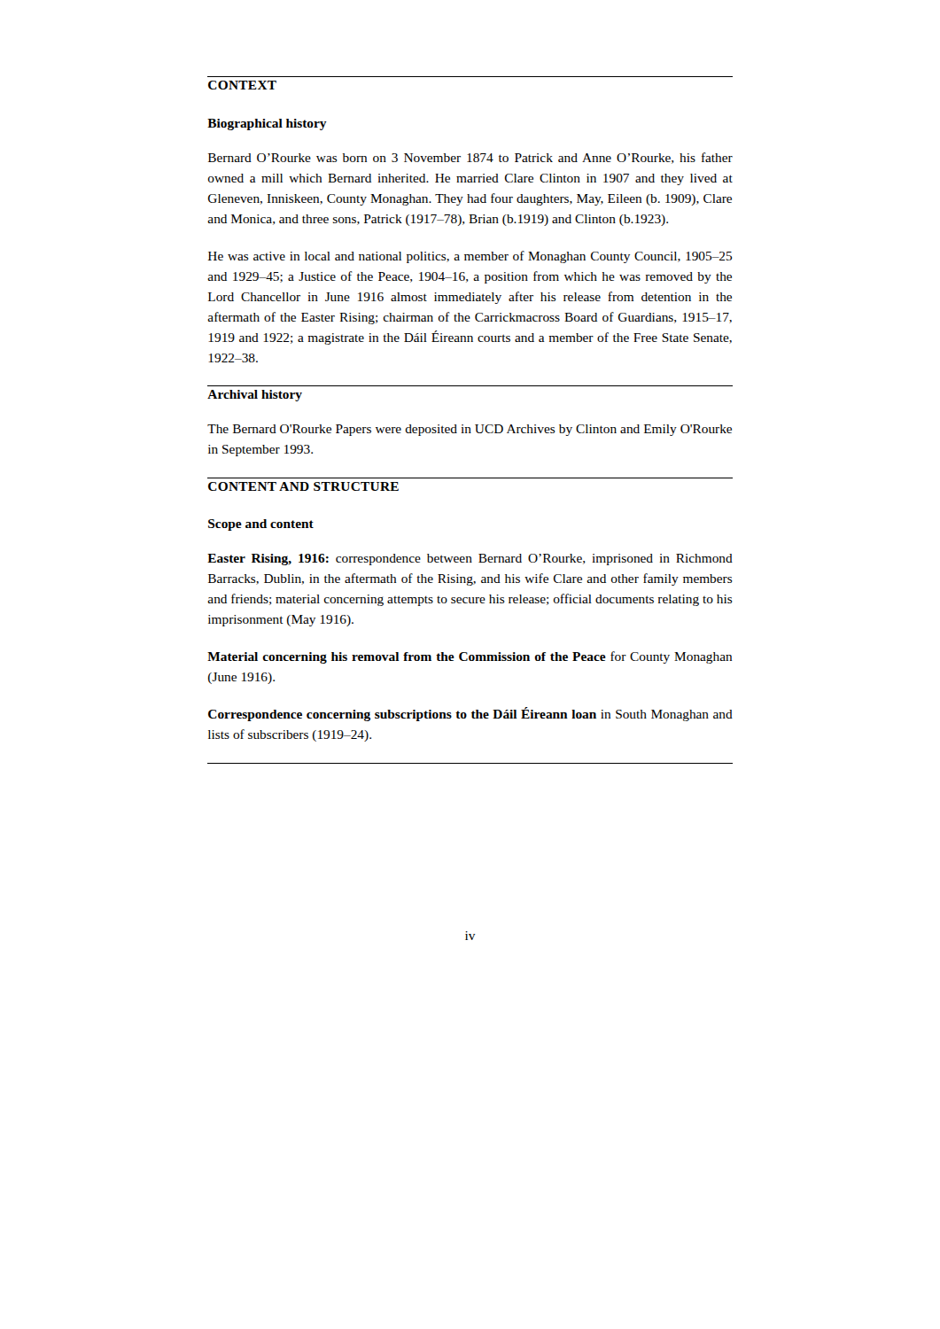CONTEXT
Biographical history
Bernard O’Rourke was born on 3 November 1874 to Patrick and Anne O’Rourke, his father owned a mill which Bernard inherited. He married Clare Clinton in 1907 and they lived at Gleneven, Inniskeen, County Monaghan. They had four daughters, May, Eileen (b. 1909), Clare and Monica, and three sons, Patrick (1917–78), Brian (b.1919) and Clinton (b.1923).
He was active in local and national politics, a member of Monaghan County Council, 1905–25 and 1929–45; a Justice of the Peace, 1904–16, a position from which he was removed by the Lord Chancellor in June 1916 almost immediately after his release from detention in the aftermath of the Easter Rising; chairman of the Carrickmacross Board of Guardians, 1915–17, 1919 and 1922; a magistrate in the Dáil Éireann courts and a member of the Free State Senate, 1922–38.
Archival history
The Bernard O'Rourke Papers were deposited in UCD Archives by Clinton and Emily O'Rourke in September 1993.
CONTENT AND STRUCTURE
Scope and content
Easter Rising, 1916: correspondence between Bernard O’Rourke, imprisoned in Richmond Barracks, Dublin, in the aftermath of the Rising, and his wife Clare and other family members and friends; material concerning attempts to secure his release; official documents relating to his imprisonment (May 1916).
Material concerning his removal from the Commission of the Peace for County Monaghan (June 1916).
Correspondence concerning subscriptions to the Dáil Éireann loan in South Monaghan and lists of subscribers (1919–24).
iv